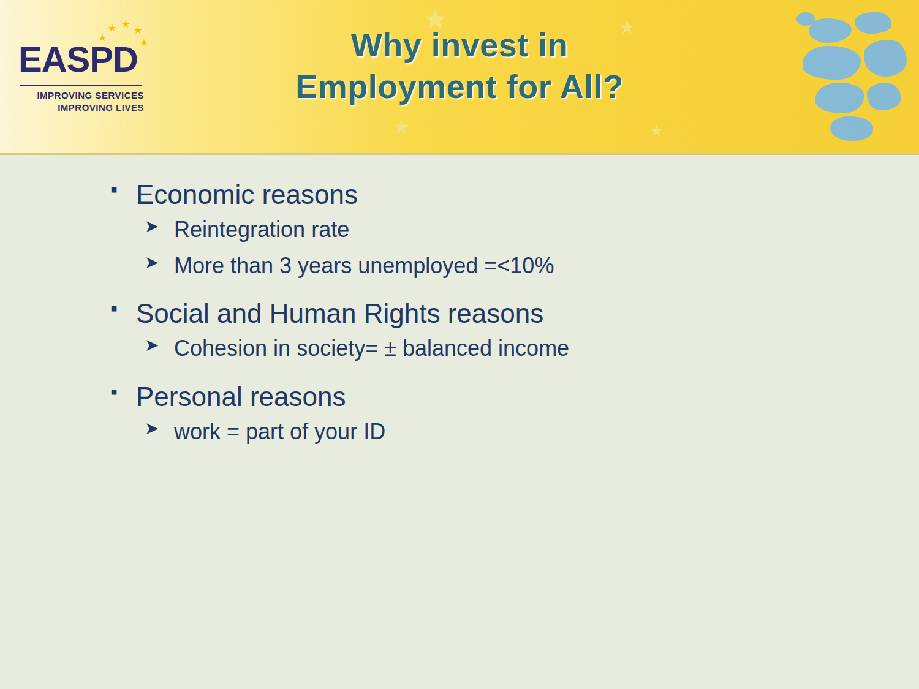★ ★ ★ ★
Why invest in
Employment for All?
★★★★★
EASPD
IMPROVING SERVICES
IMPROVING LIVES
Economic reasons
Reintegration rate
More than 3 years unemployed =<10%
Social and Human Rights reasons
Cohesion in society= ± balanced income
Personal reasons
work = part of your ID